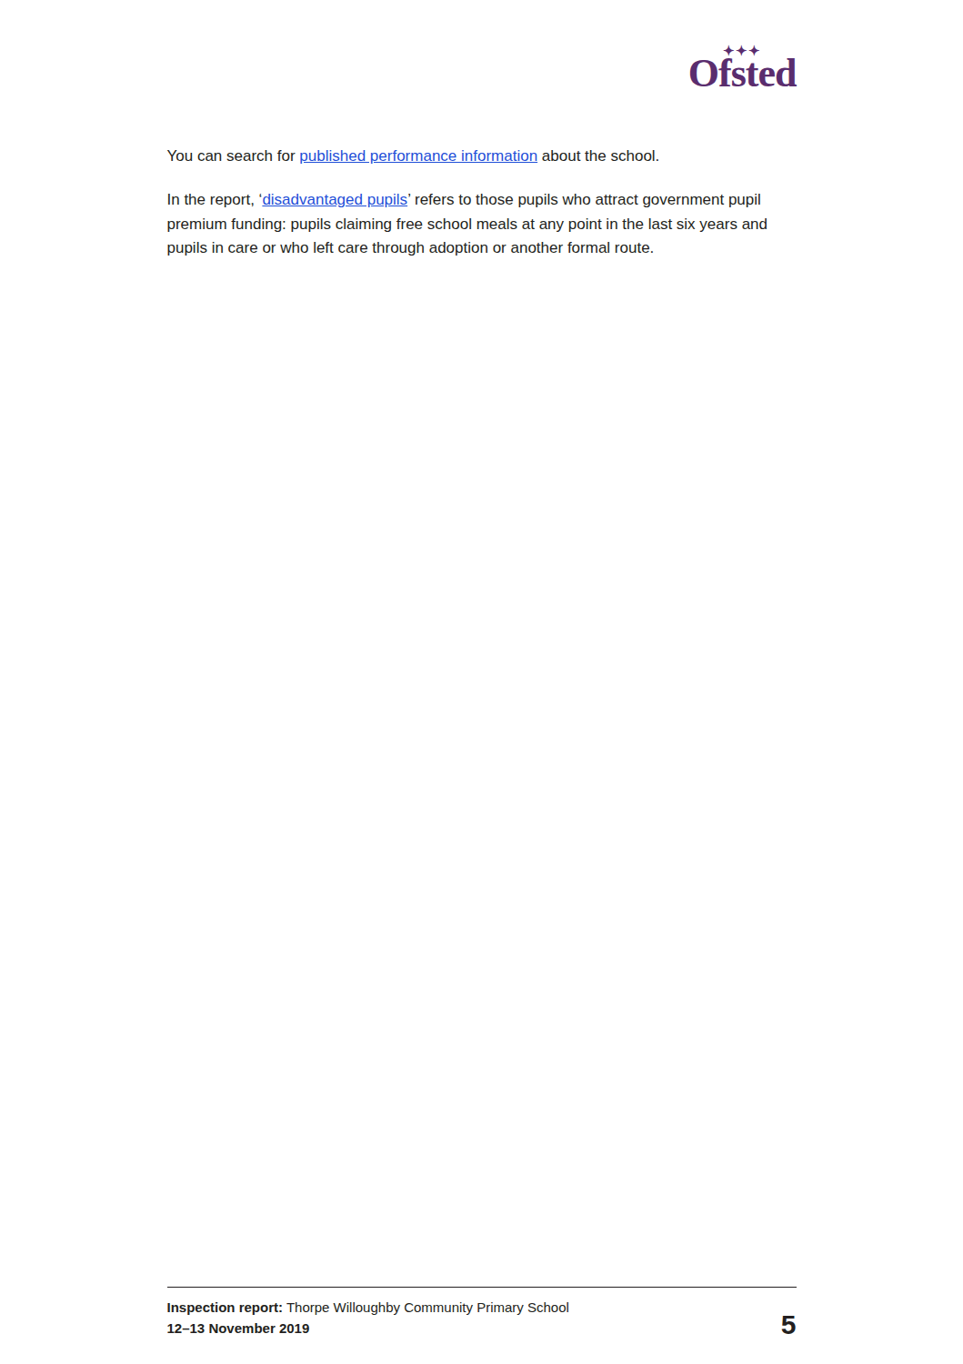✦✦✦
Ofsted
You can search for published performance information about the school.
In the report, ‘disadvantaged pupils’ refers to those pupils who attract government pupil premium funding: pupils claiming free school meals at any point in the last six years and pupils in care or who left care through adoption or another formal route.
Inspection report: Thorpe Willoughby Community Primary School
12–13 November 2019
5